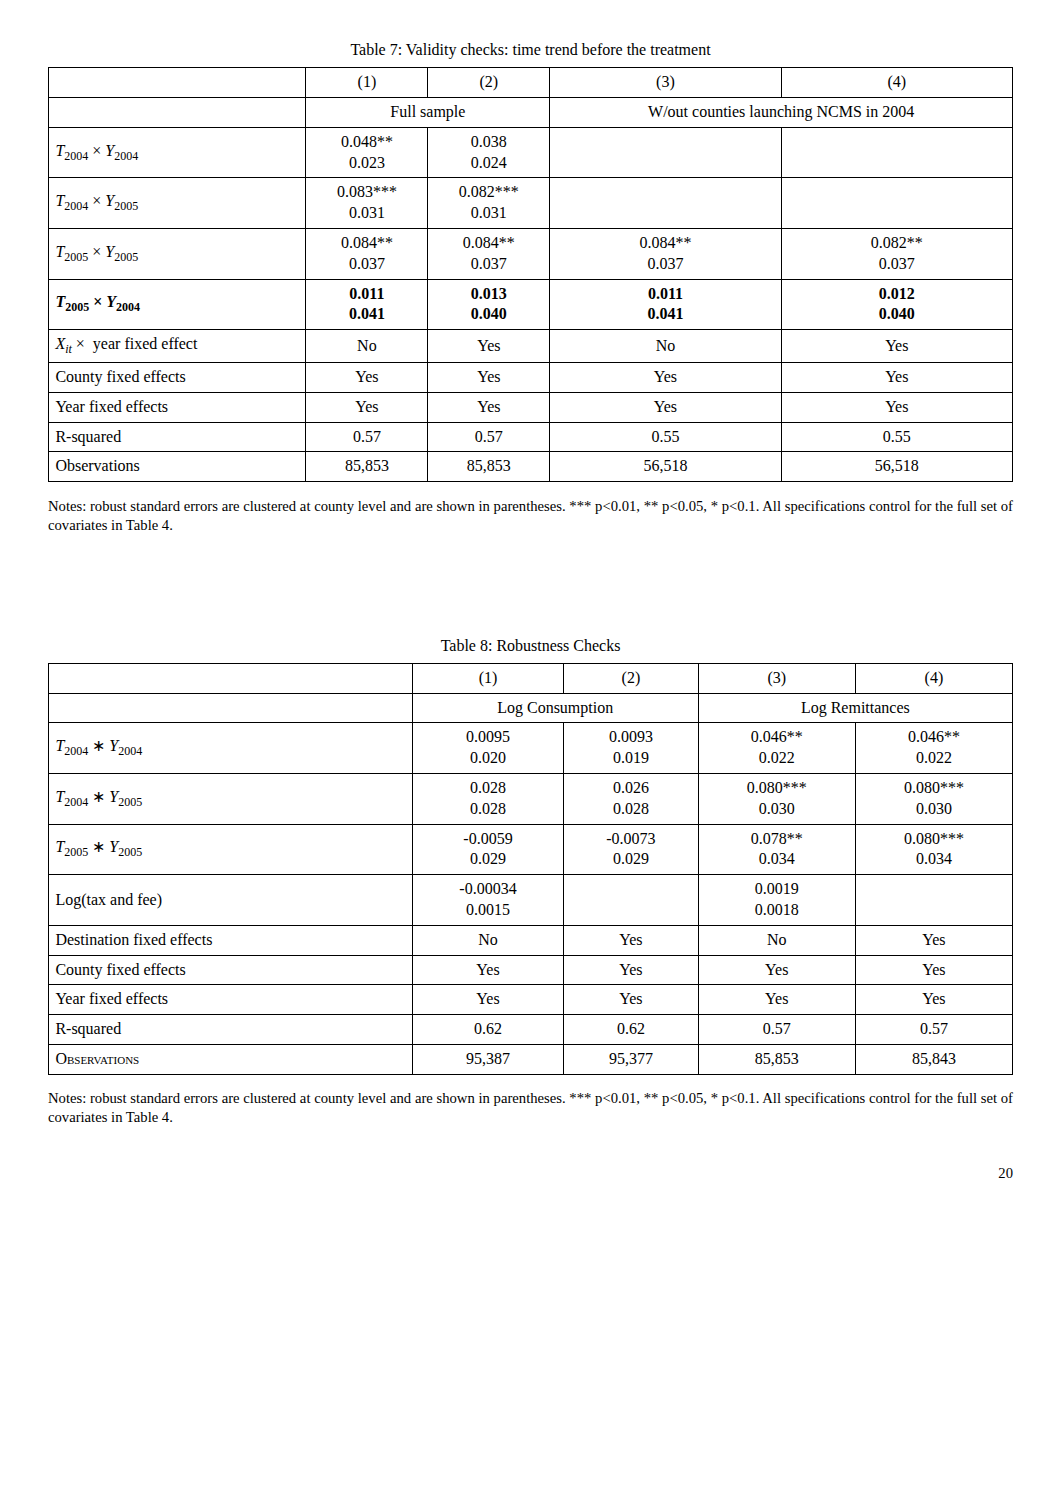Table 7: Validity checks: time trend before the treatment
| | (1) | (2) | (3) | (4) |
| | Full sample | W/out counties launching NCMS in 2004 |
| T 2004 × Y 2004 | 0.048** 0.023 | 0.038 0.024 | | |
| T 2004 × Y 2005 | 0.083*** 0.031 | 0.082*** 0.031 | | |
| T 2005 × Y 2005 | 0.084** 0.037 | 0.084** 0.037 | 0.084** 0.037 | 0.082** 0.037 |
| T 2005 × Y 2004 | 0.011 0.041 | 0.013 0.040 | 0.011 0.041 | 0.012 0.040 |
| X it × year fixed effect | No | Yes | No | Yes |
| County fixed effects | Yes | Yes | Yes | Yes |
| Year fixed effects | Yes | Yes | Yes | Yes |
| R-squared | 0.57 | 0.57 | 0.55 | 0.55 |
| Observations | 85,853 | 85,853 | 56,518 | 56,518 |
Notes: robust standard errors are clustered at county level and are shown in parentheses. *** p<0.01, ** p<0.05, * p<0.1. All specifications control for the full set of covariates in Table 4.
Table 8: Robustness Checks
| | (1) | (2) | (3) | (4) |
| | Log Consumption | Log Remittances |
| T 2004 ∗ Y 2004 | 0.0095 0.020 | 0.0093 0.019 | 0.046** 0.022 | 0.046** 0.022 |
| T 2004 ∗ Y 2005 | 0.028 0.028 | 0.026 0.028 | 0.080*** 0.030 | 0.080*** 0.030 |
| T 2005 ∗ Y 2005 | -0.0059 0.029 | -0.0073 0.029 | 0.078** 0.034 | 0.080*** 0.034 |
| Log(tax and fee) | -0.00034 0.0015 | | 0.0019 0.0018 | |
| Destination fixed effects | No | Yes | No | Yes |
| County fixed effects | Yes | Yes | Yes | Yes |
| Year fixed effects | Yes | Yes | Yes | Yes |
| R-squared | 0.62 | 0.62 | 0.57 | 0.57 |
| Observations | 95,387 | 95,377 | 85,853 | 85,843 |
Notes: robust standard errors are clustered at county level and are shown in parentheses. *** p<0.01, ** p<0.05, * p<0.1. All specifications control for the full set of covariates in Table 4.
20